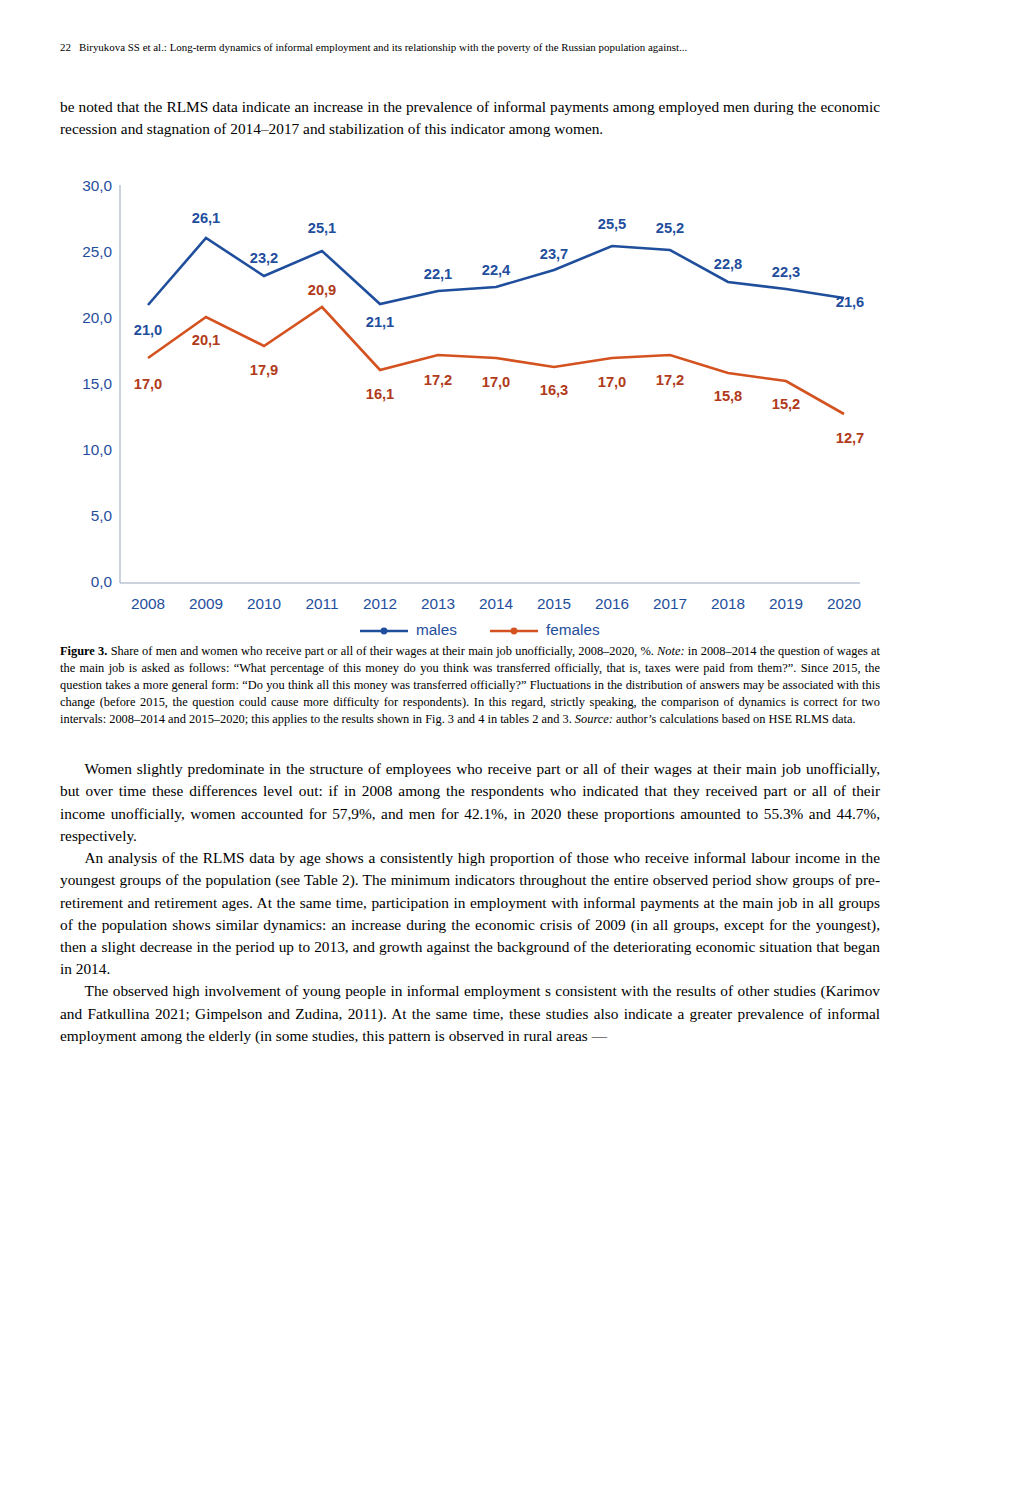22 Biryukova SS et al.: Long-term dynamics of informal employment and its relationship with the poverty of the Russian population against...
be noted that the RLMS data indicate an increase in the prevalence of informal payments among employed men during the economic recession and stagnation of 2014–2017 and stabilization of this indicator among women.
30,0 25,0 20,0 15,0 10,0 5,0 0,0 21,0 26,1 23,2 25,1 21,1 22,1 22,4 23,7 25,5 25,2 22,8 22,3 21,6 17,0 20,1 17,9 20,9 16,1 17,2 17,0 16,3 17,0 17,2 15,8 15,2 12,7 2008 2009 2010 2011 2012 2013 2014 2015 2016 2017 2018 2019 2020 males females
Figure 3. Share of men and women who receive part or all of their wages at their main job unofficially, 2008–2020, %. Note: in 2008–2014 the question of wages at the main job is asked as follows: “What percentage of this money do you think was transferred officially, that is, taxes were paid from them?”. Since 2015, the question takes a more general form: “Do you think all this money was transferred officially?” Fluctuations in the distribution of answers may be associated with this change (before 2015, the question could cause more difficulty for respondents). In this regard, strictly speaking, the comparison of dynamics is correct for two intervals: 2008–2014 and 2015–2020; this applies to the results shown in Fig. 3 and 4 in tables 2 and 3. Source: author’s calculations based on HSE RLMS data.
Women slightly predominate in the structure of employees who receive part or all of their wages at their main job unofficially, but over time these differences level out: if in 2008 among the respondents who indicated that they received part or all of their income unofficially, women accounted for 57,9%, and men for 42.1%, in 2020 these proportions amounted to 55.3% and 44.7%, respectively.
An analysis of the RLMS data by age shows a consistently high proportion of those who receive informal labour income in the youngest groups of the population (see Table 2). The minimum indicators throughout the entire observed period show groups of pre-retirement and retirement ages. At the same time, participation in employment with informal payments at the main job in all groups of the population shows similar dynamics: an increase during the economic crisis of 2009 (in all groups, except for the youngest), then a slight decrease in the period up to 2013, and growth against the background of the deteriorating economic situation that began in 2014.
The observed high involvement of young people in informal employment s consistent with the results of other studies (Karimov and Fatkullina 2021; Gimpelson and Zudina, 2011). At the same time, these studies also indicate a greater prevalence of informal employment among the elderly (in some studies, this pattern is observed in rural areas —